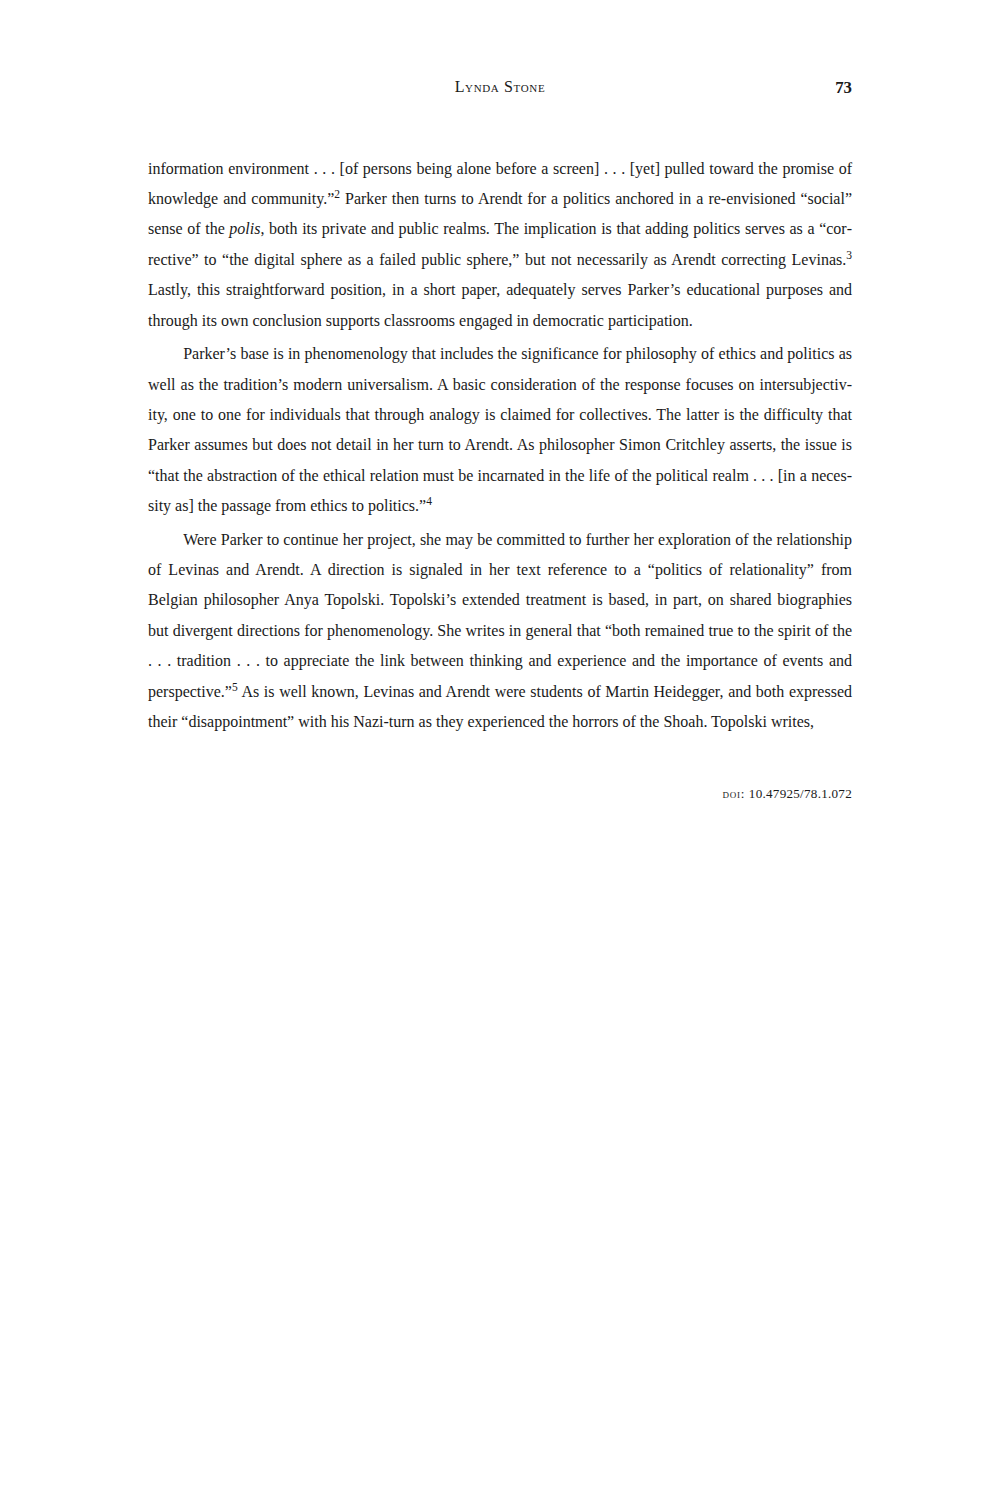Lynda Stone 73
information environment . . . [of persons being alone before a screen] . . . [yet] pulled toward the promise of knowledge and community.”2 Parker then turns to Arendt for a politics anchored in a re-envisioned “social” sense of the polis, both its private and public realms. The implication is that adding politics serves as a “corrective” to “the digital sphere as a failed public sphere,” but not necessarily as Arendt correcting Levinas.3 Lastly, this straightforward position, in a short paper, adequately serves Parker’s educational purposes and through its own conclusion supports classrooms engaged in democratic participation.
Parker’s base is in phenomenology that includes the significance for philosophy of ethics and politics as well as the tradition’s modern universalism. A basic consideration of the response focuses on intersubjectivity, one to one for individuals that through analogy is claimed for collectives. The latter is the difficulty that Parker assumes but does not detail in her turn to Arendt. As philosopher Simon Critchley asserts, the issue is “that the abstraction of the ethical relation must be incarnated in the life of the political realm . . . [in a necessity as] the passage from ethics to politics.”4
Were Parker to continue her project, she may be committed to further her exploration of the relationship of Levinas and Arendt. A direction is signaled in her text reference to a “politics of relationality” from Belgian philosopher Anya Topolski. Topolski’s extended treatment is based, in part, on shared biographies but divergent directions for phenomenology. She writes in general that “both remained true to the spirit of the . . . tradition . . . to appreciate the link between thinking and experience and the importance of events and perspective.”5 As is well known, Levinas and Arendt were students of Martin Heidegger, and both expressed their “disappointment” with his Nazi-turn as they experienced the horrors of the Shoah. Topolski writes,
doi: 10.47925/78.1.072